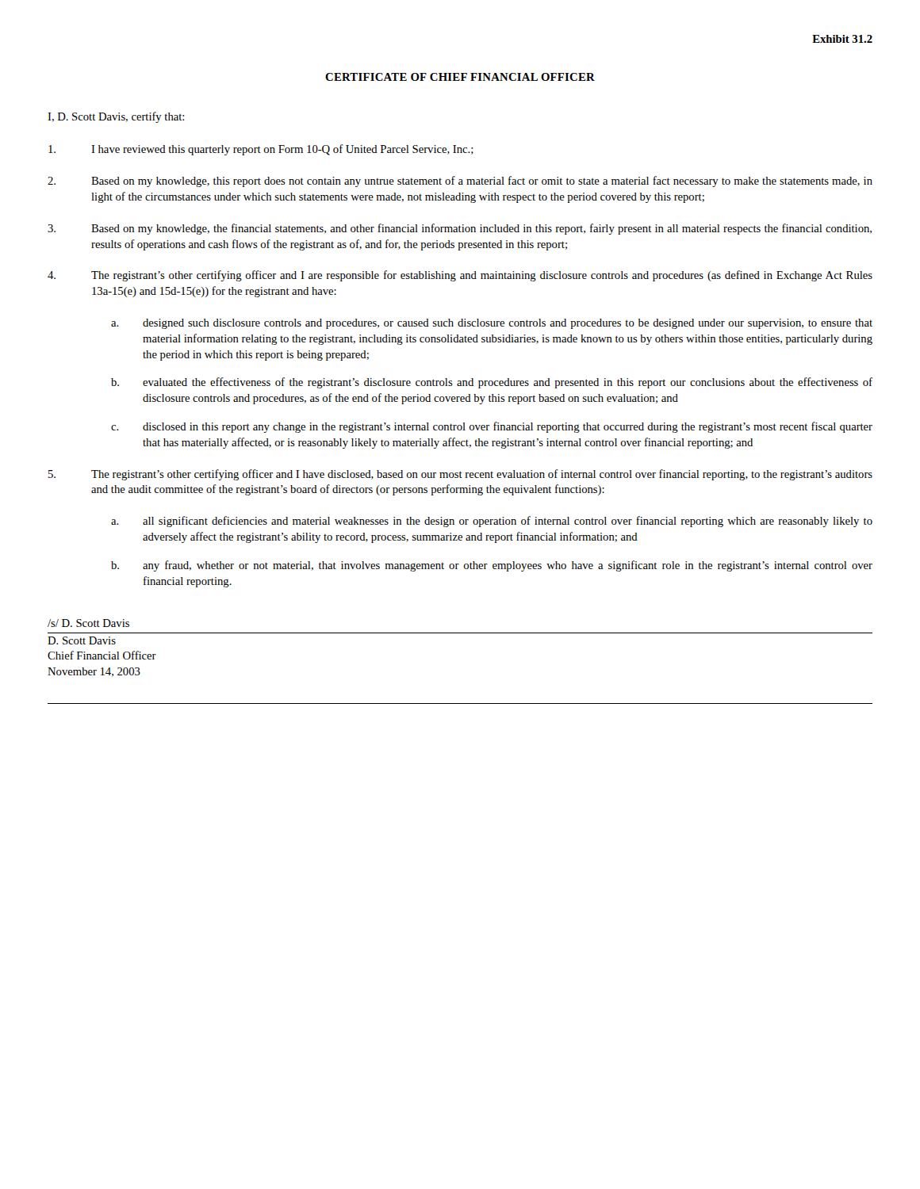Exhibit 31.2
CERTIFICATE OF CHIEF FINANCIAL OFFICER
I, D. Scott Davis, certify that:
1.
I have reviewed this quarterly report on Form 10-Q of United Parcel Service, Inc.;
2.
Based on my knowledge, this report does not contain any untrue statement of a material fact or omit to state a material fact necessary to make the statements made, in light of the circumstances under which such statements were made, not misleading with respect to the period covered by this report;
3.
Based on my knowledge, the financial statements, and other financial information included in this report, fairly present in all material respects the financial condition, results of operations and cash flows of the registrant as of, and for, the periods presented in this report;
4.
The registrant’s other certifying officer and I are responsible for establishing and maintaining disclosure controls and procedures (as defined in Exchange Act Rules 13a-15(e) and 15d-15(e)) for the registrant and have:
a.
designed such disclosure controls and procedures, or caused such disclosure controls and procedures to be designed under our supervision, to ensure that material information relating to the registrant, including its consolidated subsidiaries, is made known to us by others within those entities, particularly during the period in which this report is being prepared;
b.
evaluated the effectiveness of the registrant’s disclosure controls and procedures and presented in this report our conclusions about the effectiveness of disclosure controls and procedures, as of the end of the period covered by this report based on such evaluation; and
c.
disclosed in this report any change in the registrant’s internal control over financial reporting that occurred during the registrant’s most recent fiscal quarter that has materially affected, or is reasonably likely to materially affect, the registrant’s internal control over financial reporting; and
5.
The registrant’s other certifying officer and I have disclosed, based on our most recent evaluation of internal control over financial reporting, to the registrant’s auditors and the audit committee of the registrant’s board of directors (or persons performing the equivalent functions):
a.
all significant deficiencies and material weaknesses in the design or operation of internal control over financial reporting which are reasonably likely to adversely affect the registrant’s ability to record, process, summarize and report financial information; and
b.
any fraud, whether or not material, that involves management or other employees who have a significant role in the registrant’s internal control over financial reporting.
/s/ D. Scott Davis
D. Scott Davis
Chief Financial Officer
November 14, 2003